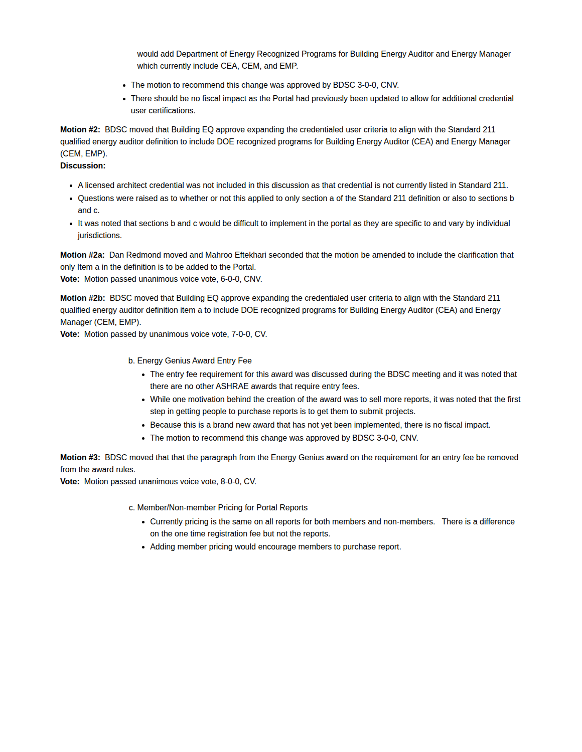would add Department of Energy Recognized Programs for Building Energy Auditor and Energy Manager which currently include CEA, CEM, and EMP.
The motion to recommend this change was approved by BDSC 3-0-0, CNV.
There should be no fiscal impact as the Portal had previously been updated to allow for additional credential user certifications.
Motion #2: BDSC moved that Building EQ approve expanding the credentialed user criteria to align with the Standard 211 qualified energy auditor definition to include DOE recognized programs for Building Energy Auditor (CEA) and Energy Manager (CEM, EMP).
Discussion:
A licensed architect credential was not included in this discussion as that credential is not currently listed in Standard 211.
Questions were raised as to whether or not this applied to only section a of the Standard 211 definition or also to sections b and c.
It was noted that sections b and c would be difficult to implement in the portal as they are specific to and vary by individual jurisdictions.
Motion #2a: Dan Redmond moved and Mahroo Eftekhari seconded that the motion be amended to include the clarification that only Item a in the definition is to be added to the Portal.
Vote: Motion passed unanimous voice vote, 6-0-0, CNV.
Motion #2b: BDSC moved that Building EQ approve expanding the credentialed user criteria to align with the Standard 211 qualified energy auditor definition item a to include DOE recognized programs for Building Energy Auditor (CEA) and Energy Manager (CEM, EMP).
Vote: Motion passed by unanimous voice vote, 7-0-0, CV.
Energy Genius Award Entry Fee
The entry fee requirement for this award was discussed during the BDSC meeting and it was noted that there are no other ASHRAE awards that require entry fees.
While one motivation behind the creation of the award was to sell more reports, it was noted that the first step in getting people to purchase reports is to get them to submit projects.
Because this is a brand new award that has not yet been implemented, there is no fiscal impact.
The motion to recommend this change was approved by BDSC 3-0-0, CNV.
Motion #3: BDSC moved that that the paragraph from the Energy Genius award on the requirement for an entry fee be removed from the award rules.
Vote: Motion passed unanimous voice vote, 8-0-0, CV.
Member/Non-member Pricing for Portal Reports
Currently pricing is the same on all reports for both members and non-members. There is a difference on the one time registration fee but not the reports.
Adding member pricing would encourage members to purchase report.